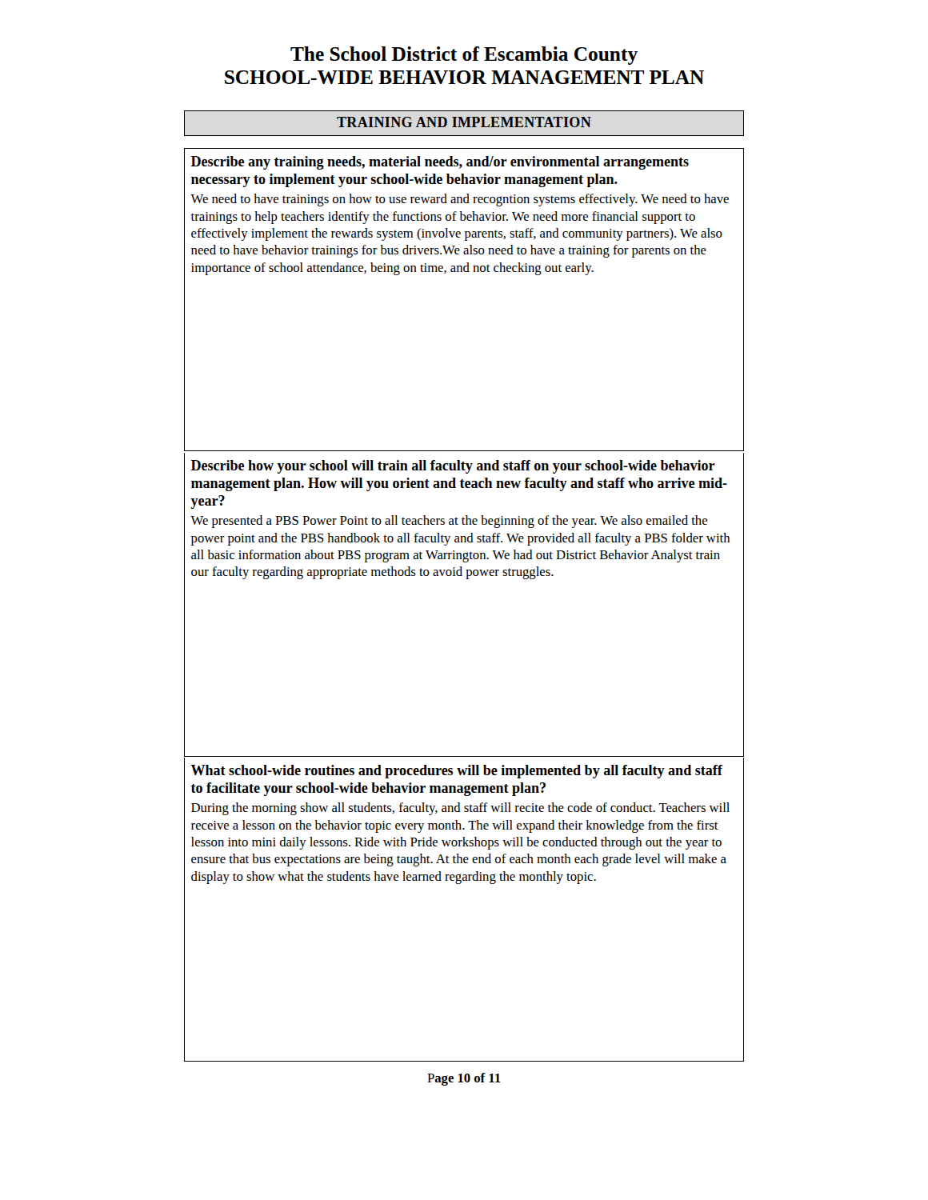The School District of Escambia County SCHOOL-WIDE BEHAVIOR MANAGEMENT PLAN
TRAINING AND IMPLEMENTATION
Describe any training needs, material needs, and/or environmental arrangements necessary to implement your school-wide behavior management plan.
We need to have trainings on how to use reward and recogntion systems effectively. We need to have trainings to help teachers identify the functions of behavior. We need more financial support to effectively implement the rewards system (involve parents, staff, and community partners). We also need to have behavior trainings for bus drivers.We also need to have a training for parents on the importance of school attendance, being on time, and not checking out early.
Describe how your school will train all faculty and staff on your school-wide behavior management plan. How will you orient and teach new faculty and staff who arrive mid-year?
We presented a PBS Power Point to all teachers at the beginning of the year. We also emailed the power point and the PBS handbook to all faculty and staff. We provided all faculty a PBS folder with all basic information about PBS program at Warrington. We had out District Behavior Analyst train our faculty regarding appropriate methods to avoid power struggles.
What school-wide routines and procedures will be implemented by all faculty and staff to facilitate your school-wide behavior management plan?
During the morning show all students, faculty, and staff will recite the code of conduct. Teachers will receive a lesson on the behavior topic every month. The will expand their knowledge from the first lesson into mini daily lessons. Ride with Pride workshops will be conducted through out the year to ensure that bus expectations are being taught. At the end of each month each grade level will make a display to show what the students have learned regarding the monthly topic.
Page 10 of 11